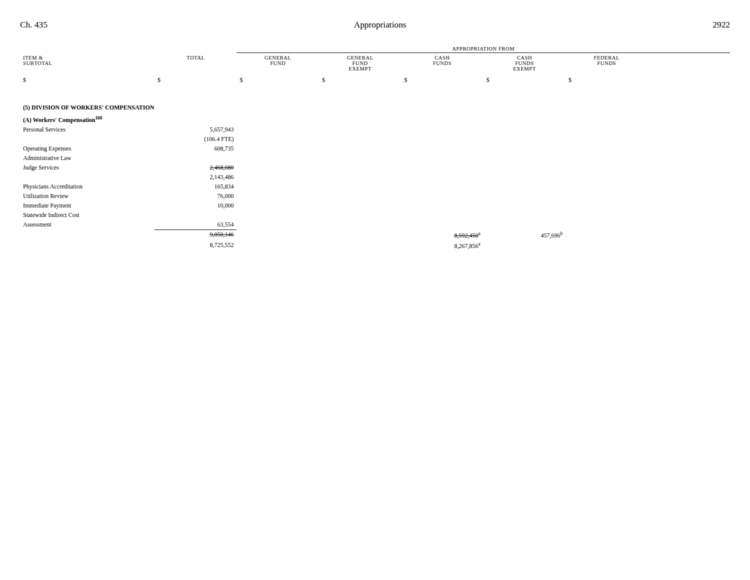Ch. 435
Appropriations
2922
| | | APPROPRIATION FROM |
| ITEM & SUBTOTAL | TOTAL | GENERAL FUND | GENERAL FUND EXEMPT | CASH FUNDS | CASH FUNDS EXEMPT | FEDERAL FUNDS | |
| $ | $ | $ | $ | $ | $ | $ | |
| (5) DIVISION OF WORKERS' COMPENSATION |
| (A) Workers' Compensation 160 |
| Personal Services | 5,657,943 | | | | | | |
| | (106.4 FTE) | | | | | | |
| Operating Expenses | 608,735 | | | | | | |
| Administrative Law | | | | | | | |
| Judge Services | 2,468,080 | | | | | | |
| | 2,143,486 | | | | | | |
| Physicians Accreditation | 165,834 | | | | | | |
| Utilization Review | 76,000 | | | | | | |
| Immediate Payment | 10,000 | | | | | | |
| Statewide Indirect Cost | | | | | | | |
| Assessment | 63,554 | | | | | | |
| | 9,050,146 | | | 8,592,450 a | 457,696 b | | |
| | 8,725,552 | | | 8,267,856 a | | | |